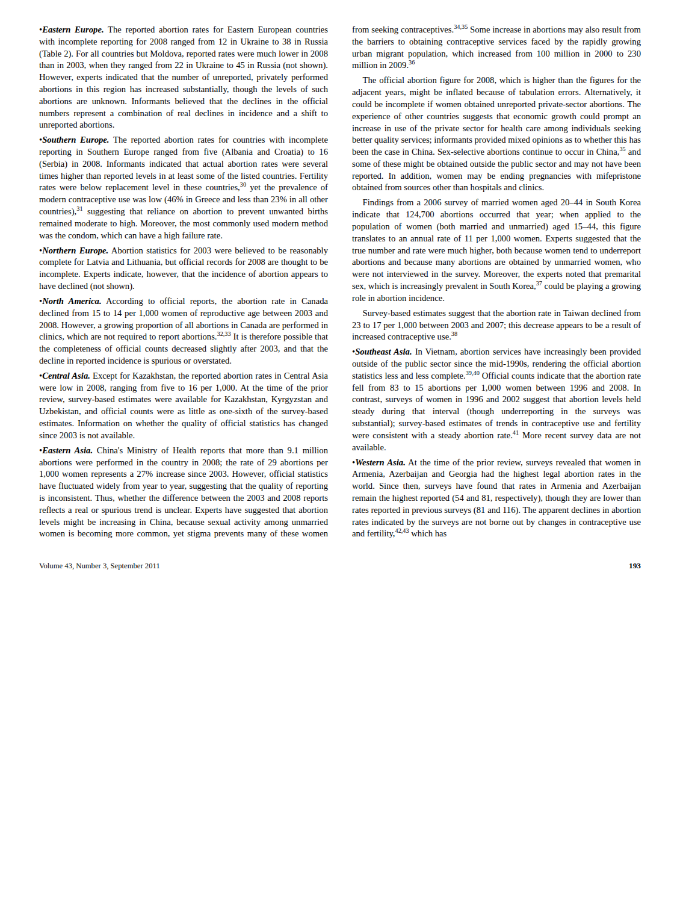•Eastern Europe. The reported abortion rates for Eastern European countries with incomplete reporting for 2008 ranged from 12 in Ukraine to 38 in Russia (Table 2). For all countries but Moldova, reported rates were much lower in 2008 than in 2003, when they ranged from 22 in Ukraine to 45 in Russia (not shown). However, experts indicated that the number of unreported, privately performed abortions in this region has increased substantially, though the levels of such abortions are unknown. Informants believed that the declines in the official numbers represent a combination of real declines in incidence and a shift to unreported abortions.
•Southern Europe. The reported abortion rates for countries with incomplete reporting in Southern Europe ranged from five (Albania and Croatia) to 16 (Serbia) in 2008. Informants indicated that actual abortion rates were several times higher than reported levels in at least some of the listed countries. Fertility rates were below replacement level in these countries,30 yet the prevalence of modern contraceptive use was low (46% in Greece and less than 23% in all other countries),31 suggesting that reliance on abortion to prevent unwanted births remained moderate to high. Moreover, the most commonly used modern method was the condom, which can have a high failure rate.
•Northern Europe. Abortion statistics for 2003 were believed to be reasonably complete for Latvia and Lithuania, but official records for 2008 are thought to be incomplete. Experts indicate, however, that the incidence of abortion appears to have declined (not shown).
•North America. According to official reports, the abortion rate in Canada declined from 15 to 14 per 1,000 women of reproductive age between 2003 and 2008. However, a growing proportion of all abortions in Canada are performed in clinics, which are not required to report abortions.32,33 It is therefore possible that the completeness of official counts decreased slightly after 2003, and that the decline in reported incidence is spurious or overstated.
•Central Asia. Except for Kazakhstan, the reported abortion rates in Central Asia were low in 2008, ranging from five to 16 per 1,000. At the time of the prior review, survey-based estimates were available for Kazakhstan, Kyrgyzstan and Uzbekistan, and official counts were as little as one-sixth of the survey-based estimates. Information on whether the quality of official statistics has changed since 2003 is not available.
•Eastern Asia. China's Ministry of Health reports that more than 9.1 million abortions were performed in the country in 2008; the rate of 29 abortions per 1,000 women represents a 27% increase since 2003. However, official statistics have fluctuated widely from year to year, suggesting that the quality of reporting is inconsistent. Thus, whether the difference between the 2003 and 2008 reports reflects a real or spurious trend is unclear. Experts have suggested that abortion levels might be increasing in China, because sexual activity among unmarried women is becoming more common, yet stigma prevents many of these women from seeking contraceptives.34,35 Some increase in abortions may also result from the barriers to obtaining contraceptive services faced by the rapidly growing urban migrant population, which increased from 100 million in 2000 to 230 million in 2009.36
The official abortion figure for 2008, which is higher than the figures for the adjacent years, might be inflated because of tabulation errors. Alternatively, it could be incomplete if women obtained unreported private-sector abortions. The experience of other countries suggests that economic growth could prompt an increase in use of the private sector for health care among individuals seeking better quality services; informants provided mixed opinions as to whether this has been the case in China. Sex-selective abortions continue to occur in China,35 and some of these might be obtained outside the public sector and may not have been reported. In addition, women may be ending pregnancies with mifepristone obtained from sources other than hospitals and clinics.
Findings from a 2006 survey of married women aged 20–44 in South Korea indicate that 124,700 abortions occurred that year; when applied to the population of women (both married and unmarried) aged 15–44, this figure translates to an annual rate of 11 per 1,000 women. Experts suggested that the true number and rate were much higher, both because women tend to underreport abortions and because many abortions are obtained by unmarried women, who were not interviewed in the survey. Moreover, the experts noted that premarital sex, which is increasingly prevalent in South Korea,37 could be playing a growing role in abortion incidence.
Survey-based estimates suggest that the abortion rate in Taiwan declined from 23 to 17 per 1,000 between 2003 and 2007; this decrease appears to be a result of increased contraceptive use.38
•Southeast Asia. In Vietnam, abortion services have increasingly been provided outside of the public sector since the mid-1990s, rendering the official abortion statistics less and less complete.39,40 Official counts indicate that the abortion rate fell from 83 to 15 abortions per 1,000 women between 1996 and 2008. In contrast, surveys of women in 1996 and 2002 suggest that abortion levels held steady during that interval (though underreporting in the surveys was substantial); survey-based estimates of trends in contraceptive use and fertility were consistent with a steady abortion rate.41 More recent survey data are not available.
•Western Asia. At the time of the prior review, surveys revealed that women in Armenia, Azerbaijan and Georgia had the highest legal abortion rates in the world. Since then, surveys have found that rates in Armenia and Azerbaijan remain the highest reported (54 and 81, respectively), though they are lower than rates reported in previous surveys (81 and 116). The apparent declines in abortion rates indicated by the surveys are not borne out by changes in contraceptive use and fertility,42,43 which has
Volume 43, Number 3, September 2011 193